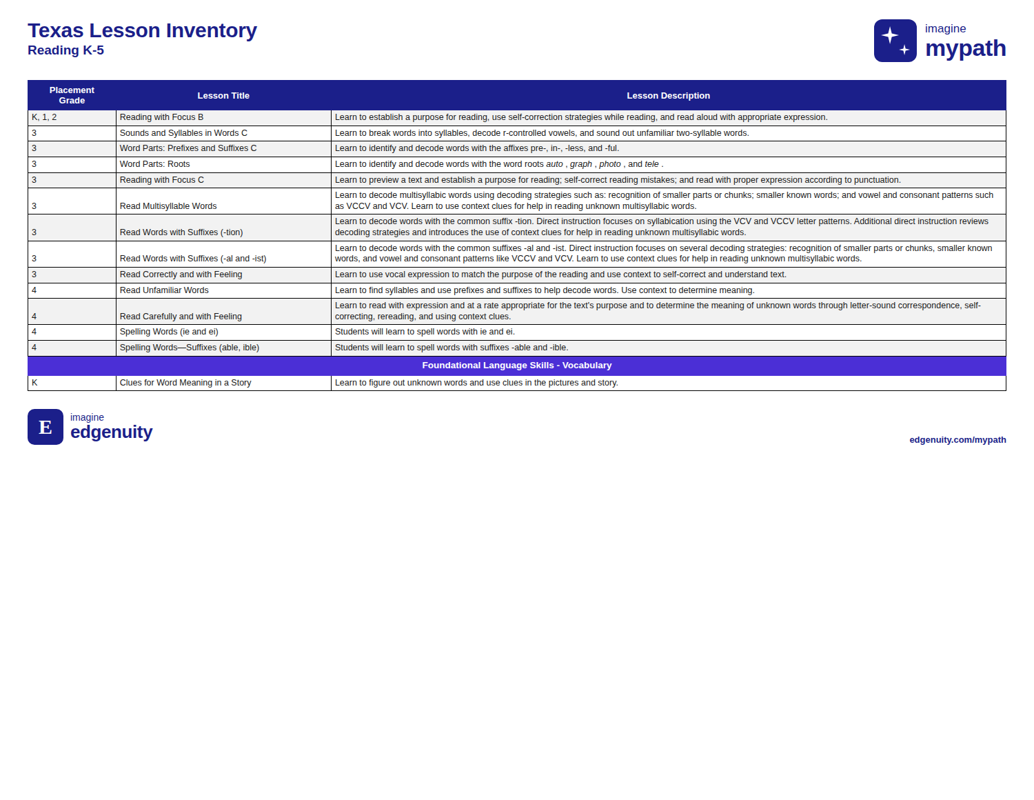Texas Lesson Inventory
Reading K-5
imagine mypath
| Placement Grade | Lesson Title | Lesson Description |
| --- | --- | --- |
| K, 1, 2 | Reading with Focus B | Learn to establish a purpose for reading, use self-correction strategies while reading, and read aloud with appropriate expression. |
| 3 | Sounds and Syllables in Words C | Learn to break words into syllables, decode r-controlled vowels, and sound out unfamiliar two-syllable words. |
| 3 | Word Parts: Prefixes and Suffixes C | Learn to identify and decode words with the affixes pre-, in-, -less, and -ful. |
| 3 | Word Parts: Roots | Learn to identify and decode words with the word roots auto , graph , photo , and tele . |
| 3 | Reading with Focus C | Learn to preview a text and establish a purpose for reading; self-correct reading mistakes; and read with proper expression according to punctuation. |
| 3 | Read Multisyllable Words | Learn to decode multisyllabic words using decoding strategies such as: recognition of smaller parts or chunks; smaller known words; and vowel and consonant patterns such as VCCV and VCV. Learn to use context clues for help in reading unknown multisyllabic words. |
| 3 | Read Words with Suffixes (-tion) | Learn to decode words with the common suffix -tion. Direct instruction focuses on syllabication using the VCV and VCCV letter patterns. Additional direct instruction reviews decoding strategies and introduces the use of context clues for help in reading unknown multisyllabic words. |
| 3 | Read Words with Suffixes (-al and -ist) | Learn to decode words with the common suffixes -al and -ist. Direct instruction focuses on several decoding strategies: recognition of smaller parts or chunks, smaller known words, and vowel and consonant patterns like VCCV and VCV. Learn to use context clues for help in reading unknown multisyllabic words. |
| 3 | Read Correctly and with Feeling | Learn to use vocal expression to match the purpose of the reading and use context to self-correct and understand text. |
| 4 | Read Unfamiliar Words | Learn to find syllables and use prefixes and suffixes to help decode words. Use context to determine meaning. |
| 4 | Read Carefully and with Feeling | Learn to read with expression and at a rate appropriate for the text's purpose and to determine the meaning of unknown words through letter-sound correspondence, self-correcting, rereading, and using context clues. |
| 4 | Spelling Words (ie and ei) | Students will learn to spell words with ie and ei. |
| 4 | Spelling Words—Suffixes (able, ible) | Students will learn to spell words with suffixes -able and -ible. |
| Foundational Language Skills - Vocabulary |
| K | Clues for Word Meaning in a Story | Learn to figure out unknown words and use clues in the pictures and story. |
E
imagine edgenuity
edgenuity.com/mypath